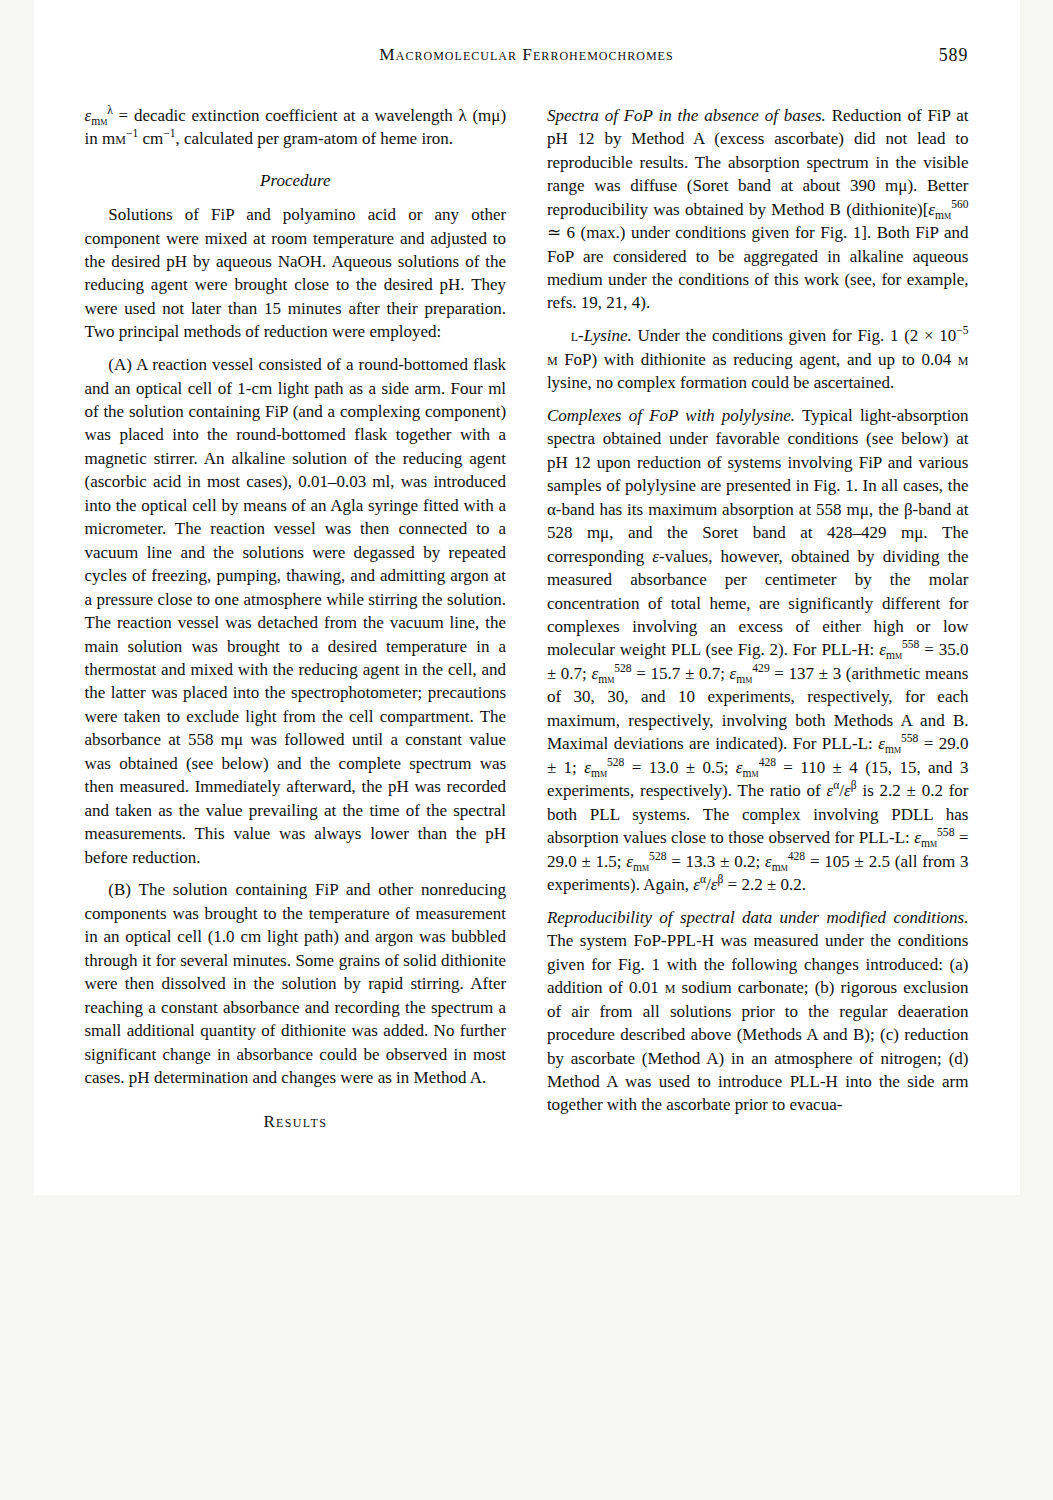Macromolecular Ferrohemochromes 589
εmmλ = decadic extinction coefficient at a wavelength λ (mμ) in mm−1 cm−1, calculated per gram-atom of heme iron.
Procedure
Solutions of FiP and polyamino acid or any other component were mixed at room temperature and adjusted to the desired pH by aqueous NaOH. Aqueous solutions of the reducing agent were brought close to the desired pH. They were used not later than 15 minutes after their preparation. Two principal methods of reduction were employed:
(A) A reaction vessel consisted of a round-bottomed flask and an optical cell of 1-cm light path as a side arm. Four ml of the solution containing FiP (and a complexing component) was placed into the round-bottomed flask together with a magnetic stirrer. An alkaline solution of the reducing agent (ascorbic acid in most cases), 0.01–0.03 ml, was introduced into the optical cell by means of an Agla syringe fitted with a micrometer. The reaction vessel was then connected to a vacuum line and the solutions were degassed by repeated cycles of freezing, pumping, thawing, and admitting argon at a pressure close to one atmosphere while stirring the solution. The reaction vessel was detached from the vacuum line, the main solution was brought to a desired temperature in a thermostat and mixed with the reducing agent in the cell, and the latter was placed into the spectrophotometer; precautions were taken to exclude light from the cell compartment. The absorbance at 558 mμ was followed until a constant value was obtained (see below) and the complete spectrum was then measured. Immediately afterward, the pH was recorded and taken as the value prevailing at the time of the spectral measurements. This value was always lower than the pH before reduction.
(B) The solution containing FiP and other nonreducing components was brought to the temperature of measurement in an optical cell (1.0 cm light path) and argon was bubbled through it for several minutes. Some grains of solid dithionite were then dissolved in the solution by rapid stirring. After reaching a constant absorbance and recording the spectrum a small additional quantity of dithionite was added. No further significant change in absorbance could be observed in most cases. pH determination and changes were as in Method A.
Results
Spectra of FoP in the absence of bases.
Reduction of FiP at pH 12 by Method A (excess ascorbate) did not lead to reproducible results. The absorption spectrum in the visible range was diffuse (Soret band at about 390 mμ). Better reproducibility was obtained by Method B (dithionite)[εmm560 ≃ 6 (max.) under conditions given for Fig. 1]. Both FiP and FoP are considered to be aggregated in alkaline aqueous medium under the conditions of this work (see, for example, refs. 19, 21, 4).
l-Lysine. Under the conditions given for Fig. 1 (2 × 10−5 m FoP) with dithionite as reducing agent, and up to 0.04 m lysine, no complex formation could be ascertained.
Complexes of FoP with polylysine.
Typical light-absorption spectra obtained under favorable conditions (see below) at pH 12 upon reduction of systems involving FiP and various samples of polylysine are presented in Fig. 1. In all cases, the α-band has its maximum absorption at 558 mμ, the β-band at 528 mμ, and the Soret band at 428–429 mμ. The corresponding ε-values, however, obtained by dividing the measured absorbance per centimeter by the molar concentration of total heme, are significantly different for complexes involving an excess of either high or low molecular weight PLL (see Fig. 2). For PLL-H: εmm558 = 35.0 ± 0.7; εmm528 = 15.7 ± 0.7; εmm429 = 137 ± 3 (arithmetic means of 30, 30, and 10 experiments, respectively, for each maximum, respectively, involving both Methods A and B. Maximal deviations are indicated). For PLL-L: εmm558 = 29.0 ± 1; εmm528 = 13.0 ± 0.5; εmm428 = 110 ± 4 (15, 15, and 3 experiments, respectively). The ratio of εα/εβ is 2.2 ± 0.2 for both PLL systems. The complex involving PDLL has absorption values close to those observed for PLL-L: εmm558 = 29.0 ± 1.5; εmm528 = 13.3 ± 0.2; εmm428 = 105 ± 2.5 (all from 3 experiments). Again, εα/εβ = 2.2 ± 0.2.
Reproducibility of spectral data under modified conditions.
The system FoP-PPL-H was measured under the conditions given for Fig. 1 with the following changes introduced: (a) addition of 0.01 m sodium carbonate; (b) rigorous exclusion of air from all solutions prior to the regular deaeration procedure described above (Methods A and B); (c) reduction by ascorbate (Method A) in an atmosphere of nitrogen; (d) Method A was used to introduce PLL-H into the side arm together with the ascorbate prior to evacua-